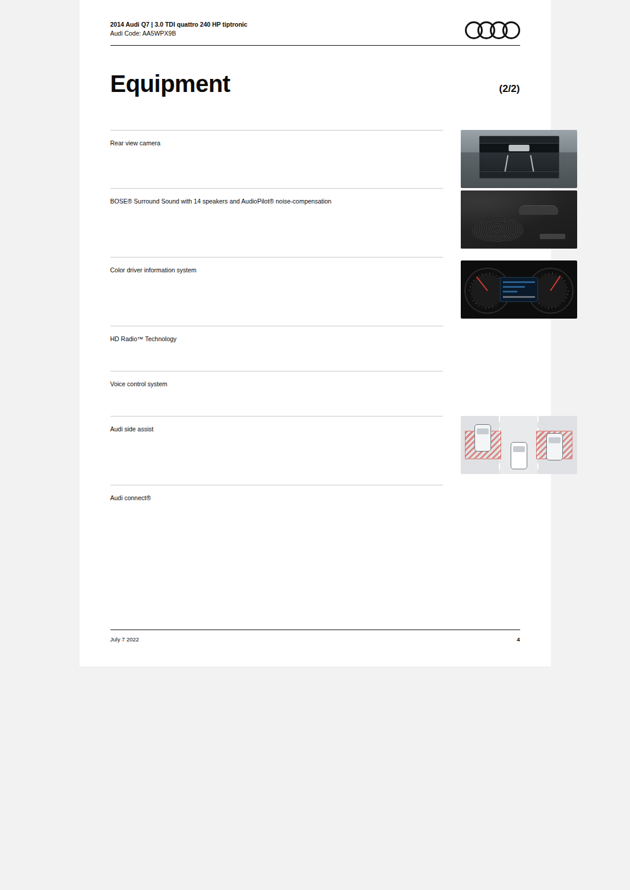2014 Audi Q7 | 3.0 TDI quattro 240 HP tiptronic
Audi Code: AA5WPX9B
Equipment
(2/2)
Rear view camera
BOSE® Surround Sound with 14 speakers and AudioPilot® noise-compensation
Color driver information system
HD Radio™ Technology
Voice control system
Audi side assist
Audi connect®
July 7 2022
4